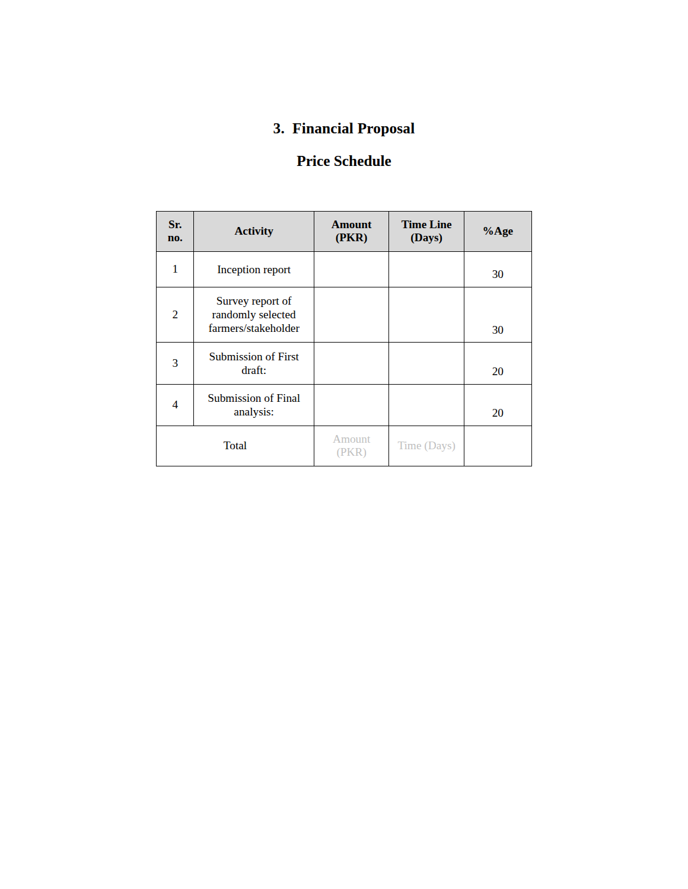3. Financial Proposal
Price Schedule
| Sr. no. | Activity | Amount (PKR) | Time Line (Days) | %Age |
| --- | --- | --- | --- | --- |
| 1 | Inception report | | | 30 |
| 2 | Survey report of randomly selected farmers/stakeholder | | | 30 |
| 3 | Submission of First draft: | | | 20 |
| 4 | Submission of Final analysis: | | | 20 |
| Total | Amount (PKR) | Time (Days) | |